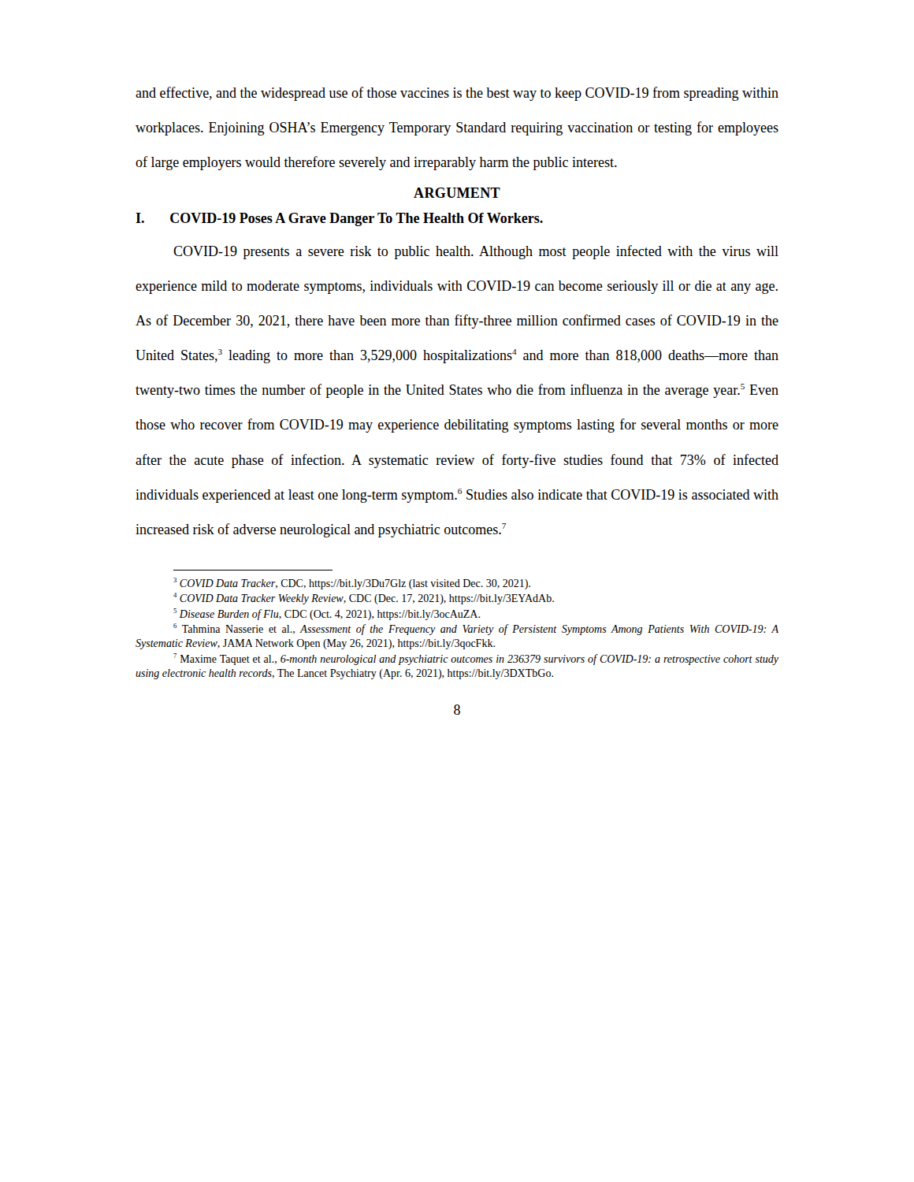and effective, and the widespread use of those vaccines is the best way to keep COVID-19 from spreading within workplaces. Enjoining OSHA’s Emergency Temporary Standard requiring vaccination or testing for employees of large employers would therefore severely and irreparably harm the public interest.
ARGUMENT
I. COVID-19 Poses A Grave Danger To The Health Of Workers.
COVID-19 presents a severe risk to public health. Although most people infected with the virus will experience mild to moderate symptoms, individuals with COVID-19 can become seriously ill or die at any age. As of December 30, 2021, there have been more than fifty-three million confirmed cases of COVID-19 in the United States,3 leading to more than 3,529,000 hospitalizations4 and more than 818,000 deaths—more than twenty-two times the number of people in the United States who die from influenza in the average year.5 Even those who recover from COVID-19 may experience debilitating symptoms lasting for several months or more after the acute phase of infection. A systematic review of forty-five studies found that 73% of infected individuals experienced at least one long-term symptom.6 Studies also indicate that COVID-19 is associated with increased risk of adverse neurological and psychiatric outcomes.7
3 COVID Data Tracker, CDC, https://bit.ly/3Du7Glz (last visited Dec. 30, 2021).
4 COVID Data Tracker Weekly Review, CDC (Dec. 17, 2021), https://bit.ly/3EYAdAb.
5 Disease Burden of Flu, CDC (Oct. 4, 2021), https://bit.ly/3ocAuZA.
6 Tahmina Nasserie et al., Assessment of the Frequency and Variety of Persistent Symptoms Among Patients With COVID-19: A Systematic Review, JAMA Network Open (May 26, 2021), https://bit.ly/3qocFkk.
7 Maxime Taquet et al., 6-month neurological and psychiatric outcomes in 236379 survivors of COVID-19: a retrospective cohort study using electronic health records, The Lancet Psychiatry (Apr. 6, 2021), https://bit.ly/3DXTbGo.
8